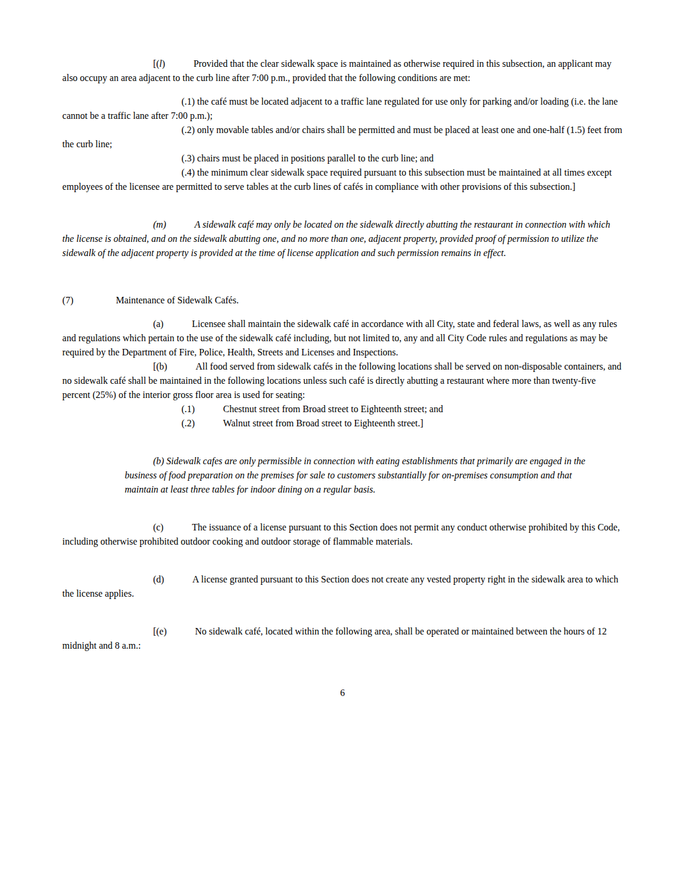[(l) Provided that the clear sidewalk space is maintained as otherwise required in this subsection, an applicant may also occupy an area adjacent to the curb line after 7:00 p.m., provided that the following conditions are met:
(.1) the café must be located adjacent to a traffic lane regulated for use only for parking and/or loading (i.e. the lane cannot be a traffic lane after 7:00 p.m.);
(.2) only movable tables and/or chairs shall be permitted and must be placed at least one and one-half (1.5) feet from the curb line;
(.3) chairs must be placed in positions parallel to the curb line; and
(.4) the minimum clear sidewalk space required pursuant to this subsection must be maintained at all times except employees of the licensee are permitted to serve tables at the curb lines of cafés in compliance with other provisions of this subsection.]
(m) A sidewalk café may only be located on the sidewalk directly abutting the restaurant in connection with which the license is obtained, and on the sidewalk abutting one, and no more than one, adjacent property, provided proof of permission to utilize the sidewalk of the adjacent property is provided at the time of license application and such permission remains in effect.
(7) Maintenance of Sidewalk Cafés.
(a) Licensee shall maintain the sidewalk café in accordance with all City, state and federal laws, as well as any rules and regulations which pertain to the use of the sidewalk café including, but not limited to, any and all City Code rules and regulations as may be required by the Department of Fire, Police, Health, Streets and Licenses and Inspections.
[(b) All food served from sidewalk cafés in the following locations shall be served on non-disposable containers, and no sidewalk café shall be maintained in the following locations unless such café is directly abutting a restaurant where more than twenty-five percent (25%) of the interior gross floor area is used for seating:
(.1) Chestnut street from Broad street to Eighteenth street; and
(.2) Walnut street from Broad street to Eighteenth street.]
(b) Sidewalk cafes are only permissible in connection with eating establishments that primarily are engaged in the business of food preparation on the premises for sale to customers substantially for on-premises consumption and that maintain at least three tables for indoor dining on a regular basis.
(c) The issuance of a license pursuant to this Section does not permit any conduct otherwise prohibited by this Code, including otherwise prohibited outdoor cooking and outdoor storage of flammable materials.
(d) A license granted pursuant to this Section does not create any vested property right in the sidewalk area to which the license applies.
[(e) No sidewalk café, located within the following area, shall be operated or maintained between the hours of 12 midnight and 8 a.m.:
6